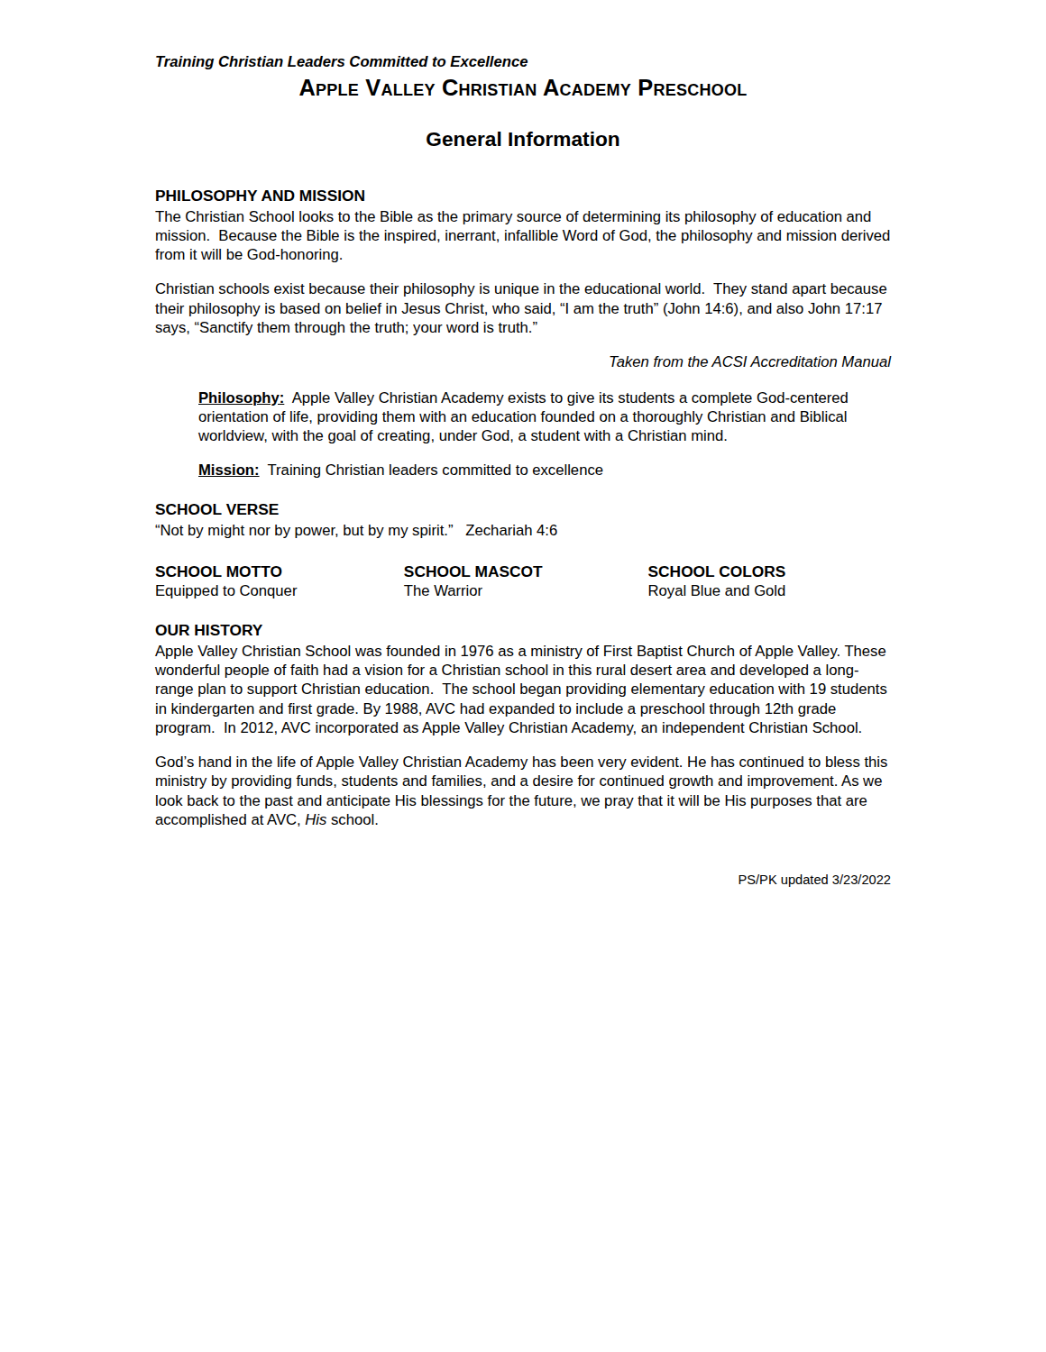Training Christian Leaders Committed to Excellence
Apple Valley Christian Academy Preschool
General Information
PHILOSOPHY AND MISSION
The Christian School looks to the Bible as the primary source of determining its philosophy of education and mission. Because the Bible is the inspired, inerrant, infallible Word of God, the philosophy and mission derived from it will be God-honoring.
Christian schools exist because their philosophy is unique in the educational world. They stand apart because their philosophy is based on belief in Jesus Christ, who said, “I am the truth” (John 14:6), and also John 17:17 says, “Sanctify them through the truth; your word is truth.”
Taken from the ACSI Accreditation Manual
Philosophy: Apple Valley Christian Academy exists to give its students a complete God-centered orientation of life, providing them with an education founded on a thoroughly Christian and Biblical worldview, with the goal of creating, under God, a student with a Christian mind.
Mission: Training Christian leaders committed to excellence
SCHOOL VERSE
“Not by might nor by power, but by my spirit.” Zechariah 4:6
| SCHOOL MOTTO | SCHOOL MASCOT | SCHOOL COLORS |
| --- | --- | --- |
| Equipped to Conquer | The Warrior | Royal Blue and Gold |
OUR HISTORY
Apple Valley Christian School was founded in 1976 as a ministry of First Baptist Church of Apple Valley. These wonderful people of faith had a vision for a Christian school in this rural desert area and developed a long-range plan to support Christian education. The school began providing elementary education with 19 students in kindergarten and first grade. By 1988, AVC had expanded to include a preschool through 12th grade program. In 2012, AVC incorporated as Apple Valley Christian Academy, an independent Christian School.
God’s hand in the life of Apple Valley Christian Academy has been very evident. He has continued to bless this ministry by providing funds, students and families, and a desire for continued growth and improvement. As we look back to the past and anticipate His blessings for the future, we pray that it will be His purposes that are accomplished at AVC, His school.
PS/PK updated 3/23/2022